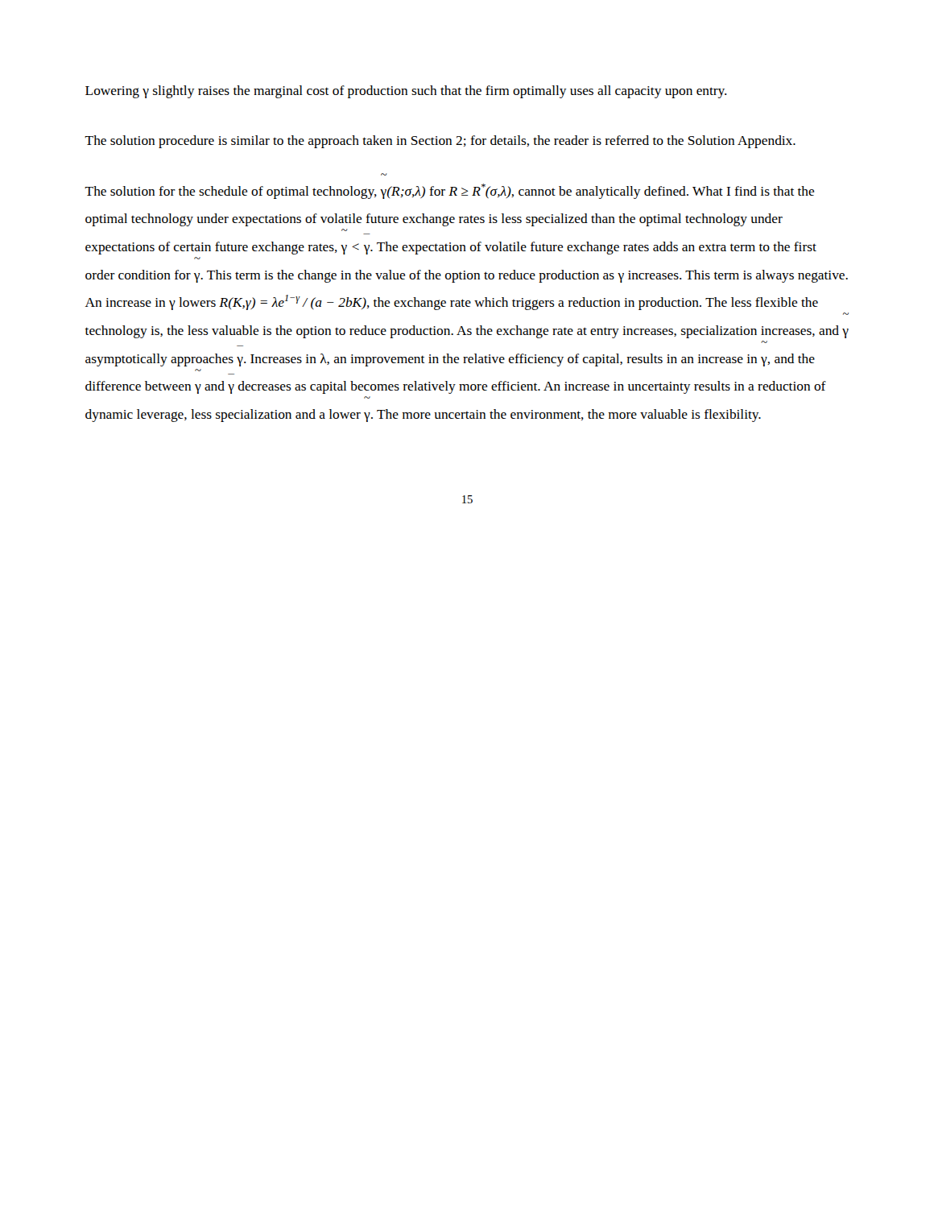Lowering γ slightly raises the marginal cost of production such that the firm optimally uses all capacity upon entry.
The solution procedure is similar to the approach taken in Section 2; for details, the reader is referred to the Solution Appendix.
The solution for the schedule of optimal technology, ~γ(R;σ,λ) for R ≥ R*(σ,λ), cannot be analytically defined. What I find is that the optimal technology under expectations of volatile future exchange rates is less specialized than the optimal technology under expectations of certain future exchange rates, ~γ < –γ. The expectation of volatile future exchange rates adds an extra term to the first order condition for ~γ. This term is the change in the value of the option to reduce production as γ increases. This term is always negative. An increase in γ lowers R(K,γ) = λe1−γ / (a − 2bK), the exchange rate which triggers a reduction in production. The less flexible the technology is, the less valuable is the option to reduce production. As the exchange rate at entry increases, specialization increases, and ~γ asymptotically approaches –γ. Increases in λ, an improvement in the relative efficiency of capital, results in an increase in ~γ, and the difference between ~γ and –γ decreases as capital becomes relatively more efficient. An increase in uncertainty results in a reduction of dynamic leverage, less specialization and a lower ~γ. The more uncertain the environment, the more valuable is flexibility.
15